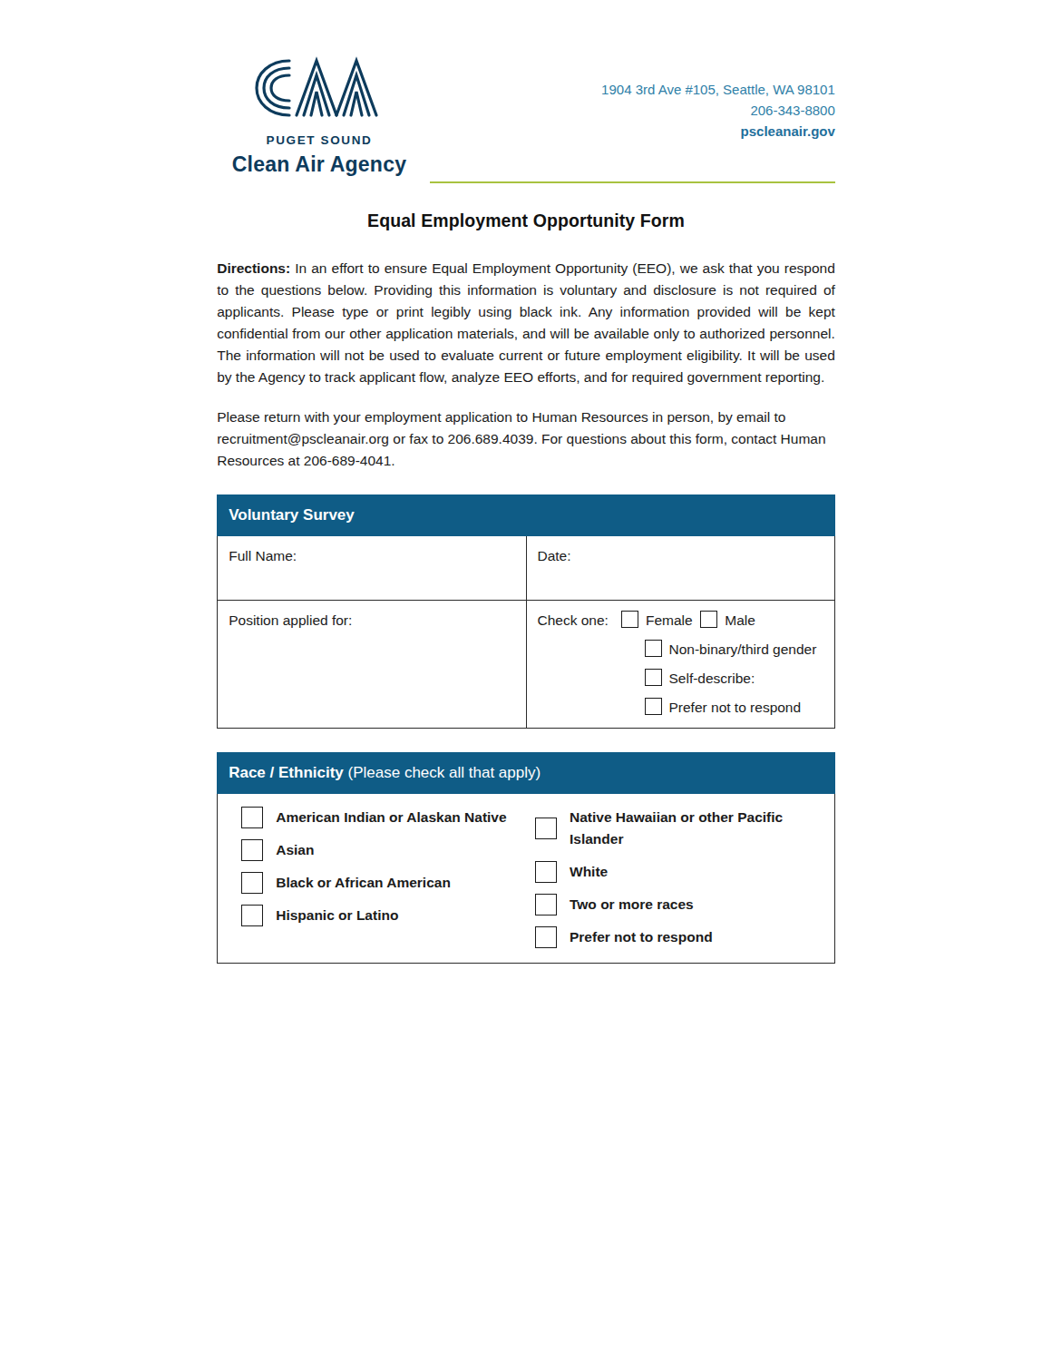PUGET SOUND
Clean Air Agency
1904 3rd Ave #105, Seattle, WA 98101
206-343-8800
pscleanair.gov
Equal Employment Opportunity Form
Directions: In an effort to ensure Equal Employment Opportunity (EEO), we ask that you respond to the questions below. Providing this information is voluntary and disclosure is not required of applicants. Please type or print legibly using black ink. Any information provided will be kept confidential from our other application materials, and will be available only to authorized personnel. The information will not be used to evaluate current or future employment eligibility. It will be used by the Agency to track applicant flow, analyze EEO efforts, and for required government reporting.
Please return with your employment application to Human Resources in person, by email to recruitment@pscleanair.org or fax to 206.689.4039. For questions about this form, contact Human Resources at 206-689-4041.
| Voluntary Survey |
| --- |
| Full Name: | Date: |
| Position applied for: | Check one: Female Male Non-binary/third gender Self-describe: Prefer not to respond |
| Race / Ethnicity (Please check all that apply) |
| --- |
| American Indian or Alaskan Native Asian Black or African American Hispanic or Latino Native Hawaiian or other Pacific Islander White Two or more races Prefer not to respond |